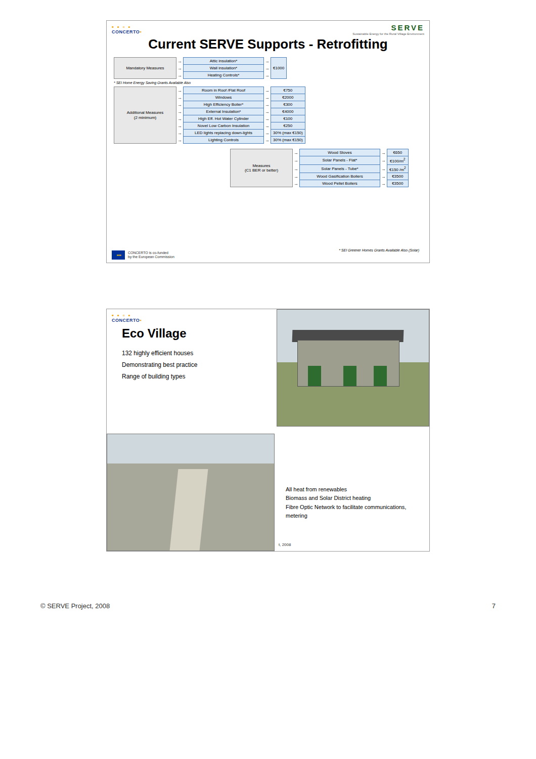• ▪ ▫ ▪ CONCERTO▪
SERVE Sustainable Energy for the Rural Village Environment
Current SERVE Supports - Retrofitting
| Mandatory Measures | → | Attic insulation* | → | €1000 |
| → | Wall insulation* | → |
| → | Heating Controls* | → |
* SEI Home Energy Saving Grants Available Also
| Additional Measures (2 minimum) | → | Room in Roof /Flat Roof | → | €750 |
| → | Windows | → | €2000 |
| → | High Efficiency Boiler* | → | €300 |
| → | External Insulation* | → | €4000 |
| → | High Eff. Hot Water Cylinder | → | €100 |
| → | Novel Low Carbon Insulation | → | €250 |
| → | LED lights replacing down-lights | → | 30% (max €150) |
| → | Lighting Controls | → | 30% (max €150) |
| Measures (C1 BER or better) | → | Wood Stoves | → | €650 |
| → | Solar Panels - Flat* | → | €100/m 2 |
| → | Solar Panels - Tube* | → | €150 /m 2 |
| → | Wood Gasification Boilers | → | €3500 |
| → | Wood Pellet Boilers | → | €3500 |
CONCERTO is co-funded
by the European Commission
* SEI Greener Homes Grants Available Also (Solar)
• ▪ ▫ ▪ CONCERTO▪
Eco Village
132 highly efficient houses
Demonstrating best practice
Range of building types
All heat from renewables
Biomass and Solar District heating
Fibre Optic Network to facilitate communications, metering
t, 2008
© SERVE Project, 2008 7